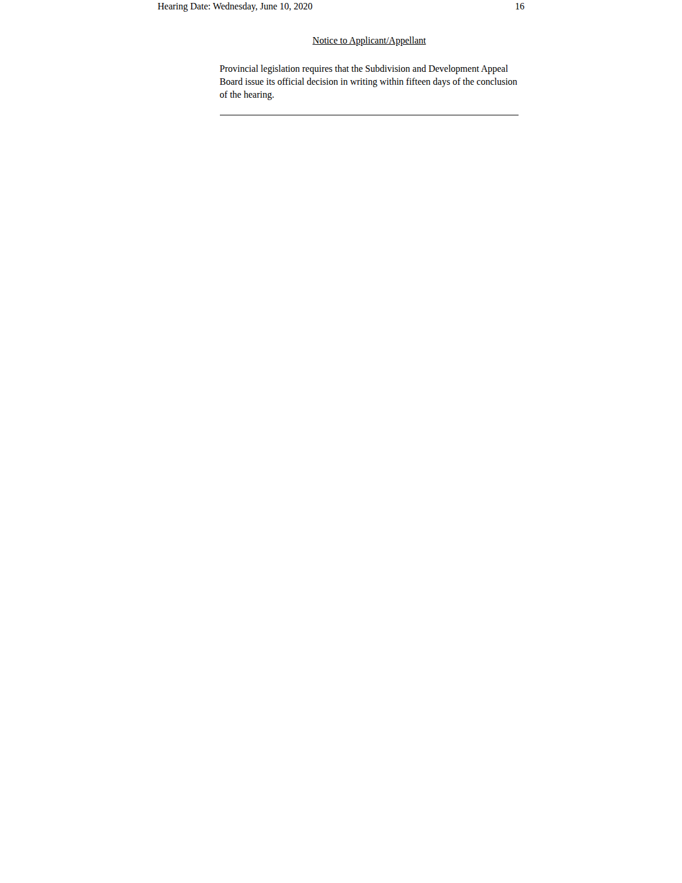Hearing Date: Wednesday, June 10, 2020
16
Notice to Applicant/Appellant
Provincial legislation requires that the Subdivision and Development Appeal Board issue its official decision in writing within fifteen days of the conclusion of the hearing.